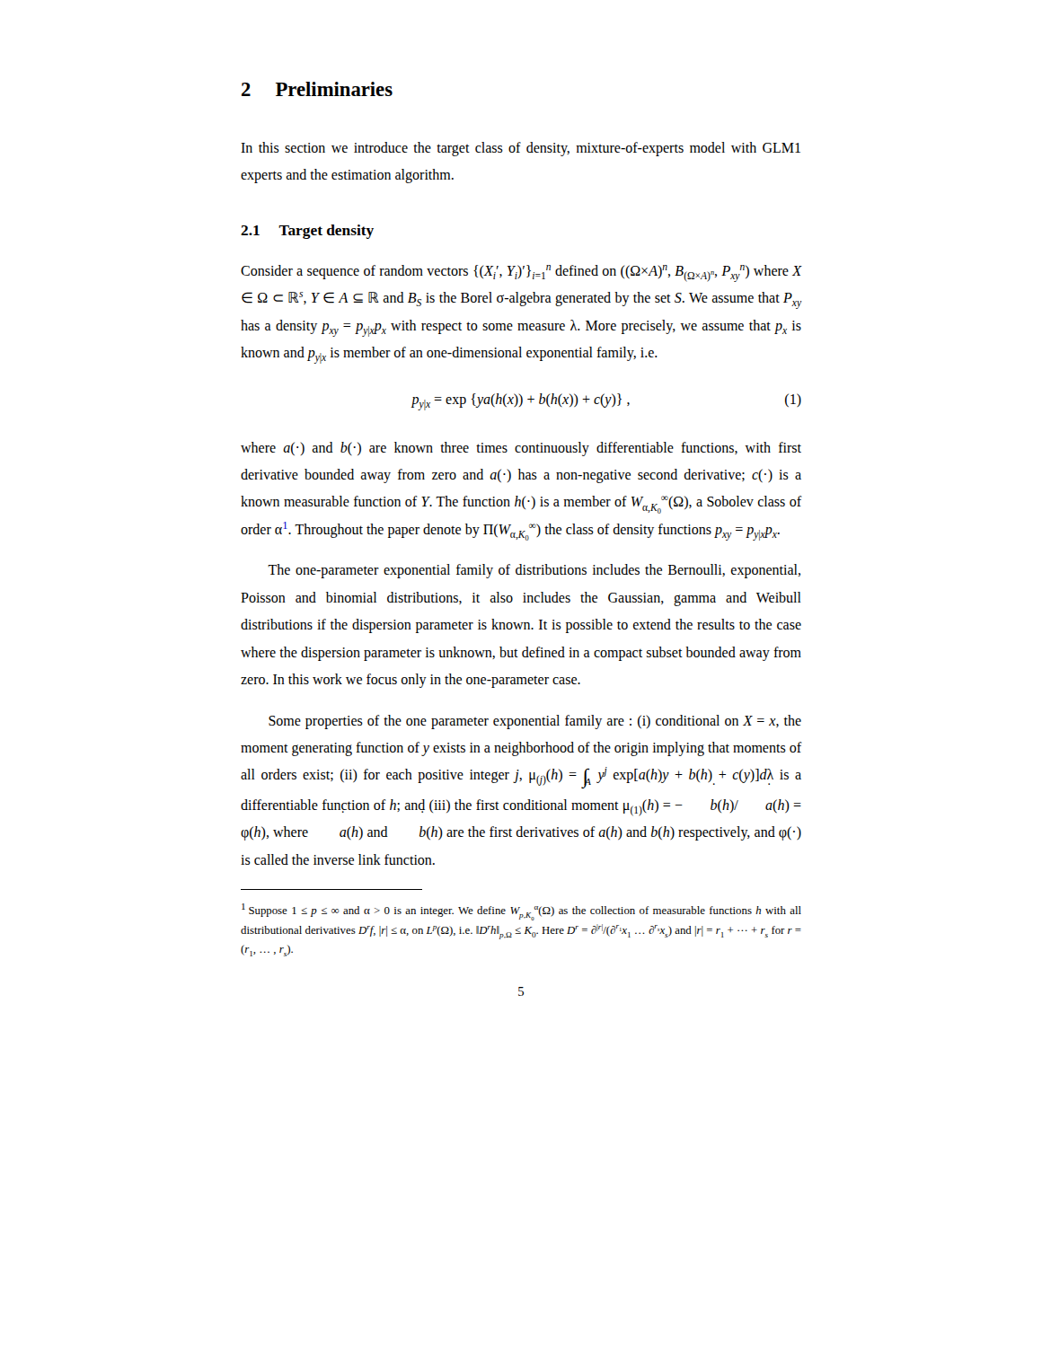2 Preliminaries
In this section we introduce the target class of density, mixture-of-experts model with GLM1 experts and the estimation algorithm.
2.1 Target density
Consider a sequence of random vectors {(Xi′, Yi)′}i=1n defined on ((Ω×A)n, B(Ω×A)n, Pxyn) where X ∈ Ω ⊂ ℝs, Y ∈ A ⊆ ℝ and BS is the Borel σ-algebra generated by the set S. We assume that Pxy has a density pxy = py|xpx with respect to some measure λ. More precisely, we assume that px is known and py|x is member of an one-dimensional exponential family, i.e.
py|x = exp {ya(h(x)) + b(h(x)) + c(y)} , (1)
where a(·) and b(·) are known three times continuously differentiable functions, with first derivative bounded away from zero and a(·) has a non-negative second derivative; c(·) is a known measurable function of Y. The function h(·) is a member of Wα,K0∞(Ω), a Sobolev class of order α1. Throughout the paper denote by Π(Wα,K0∞) the class of density functions pxy = py|xpx.
The one-parameter exponential family of distributions includes the Bernoulli, exponential, Poisson and binomial distributions, it also includes the Gaussian, gamma and Weibull distributions if the dispersion parameter is known. It is possible to extend the results to the case where the dispersion parameter is unknown, but defined in a compact subset bounded away from zero. In this work we focus only in the one-parameter case.
Some properties of the one parameter exponential family are : (i) conditional on X = x, the moment generating function of y exists in a neighborhood of the origin implying that moments of all orders exist; (ii) for each positive integer j, μ(j)(h) = ∫A yj exp[a(h)y + b(h) + c(y)]dλ is a differentiable function of h; and (iii) the first conditional moment μ(1)(h) = −b(h)/a(h) = φ(h), where a(h) and b(h) are the first derivatives of a(h) and b(h) respectively, and φ(·) is called the inverse link function.
1 Suppose 1 ≤ p ≤ ∞ and α > 0 is an integer. We define Wp,K0α(Ω) as the collection of measurable functions h with all distributional derivatives Drf, |r| ≤ α, on Lp(Ω), i.e. ‖Drh‖p,Ω ≤ K0. Here Dr = ∂|r|/(∂r1x1 … ∂rsxs) and |r| = r1 + ··· + rs for r = (r1, … , rs).
5